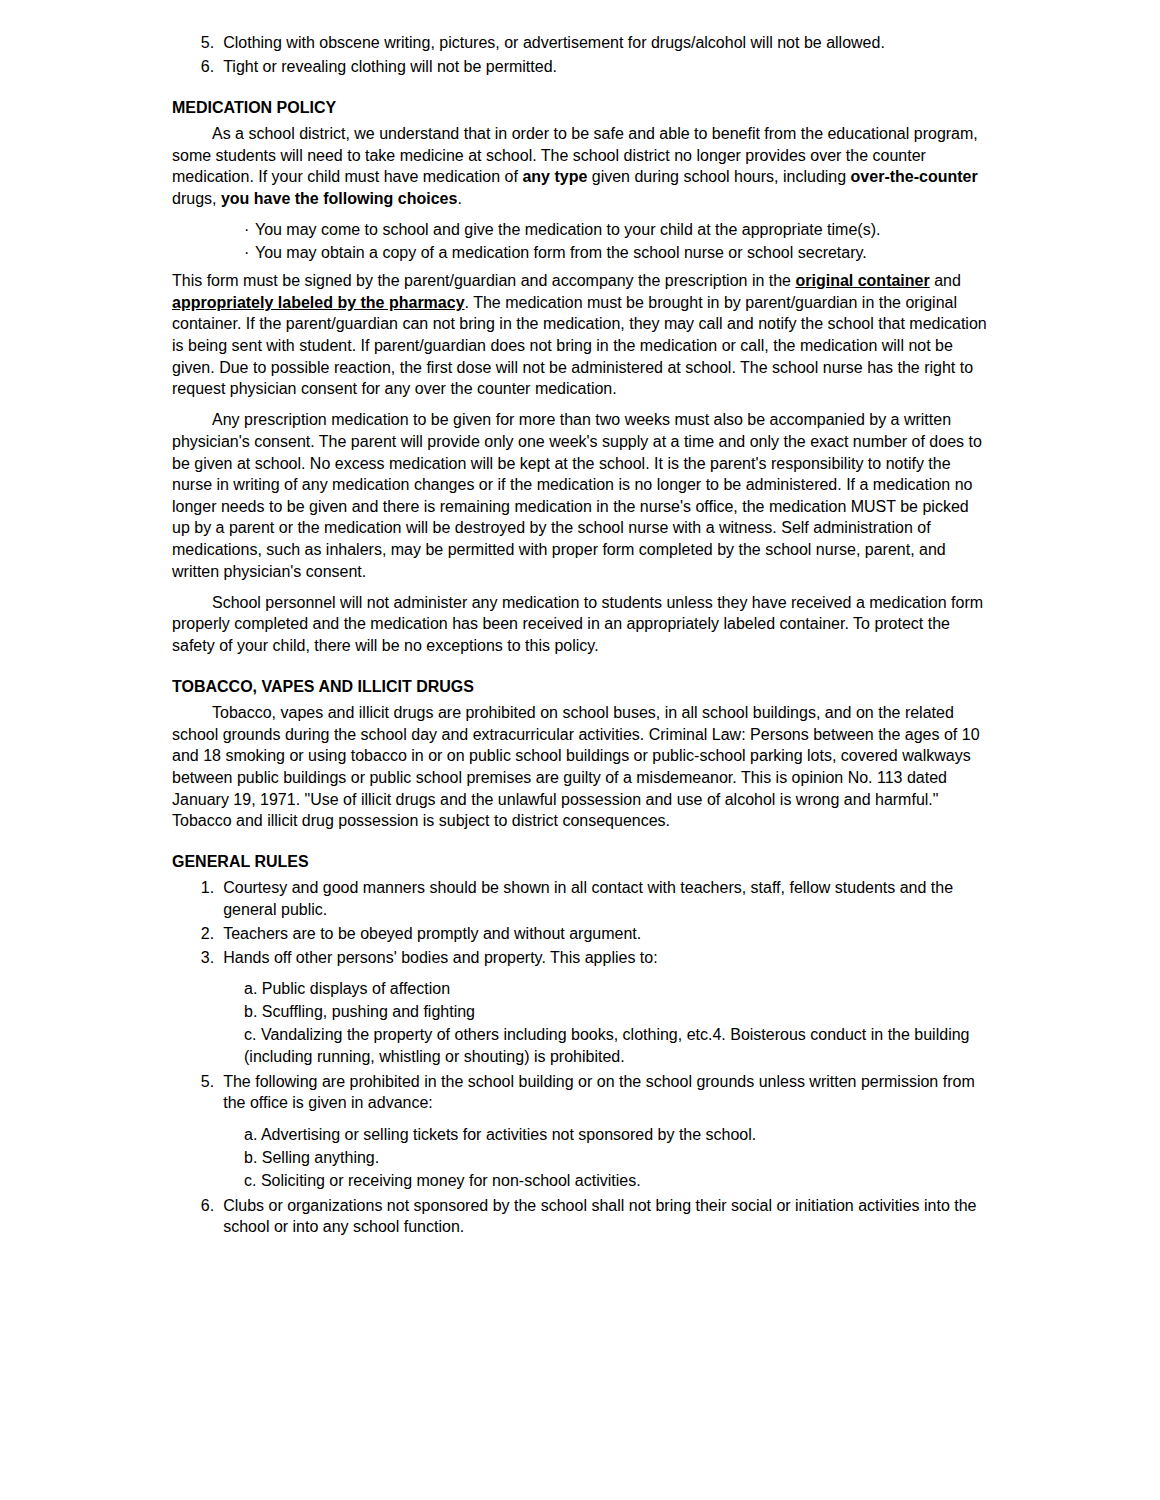5. Clothing with obscene writing, pictures, or advertisement for drugs/alcohol will not be allowed.
6. Tight or revealing clothing will not be permitted.
Medication Policy
As a school district, we understand that in order to be safe and able to benefit from the educational program, some students will need to take medicine at school. The school district no longer provides over the counter medication. If your child must have medication of any type given during school hours, including over-the-counter drugs, you have the following choices.
You may come to school and give the medication to your child at the appropriate time(s).
You may obtain a copy of a medication form from the school nurse or school secretary.
This form must be signed by the parent/guardian and accompany the prescription in the original container and appropriately labeled by the pharmacy. The medication must be brought in by parent/guardian in the original container. If the parent/guardian can not bring in the medication, they may call and notify the school that medication is being sent with student. If parent/guardian does not bring in the medication or call, the medication will not be given. Due to possible reaction, the first dose will not be administered at school. The school nurse has the right to request physician consent for any over the counter medication.
Any prescription medication to be given for more than two weeks must also be accompanied by a written physician's consent. The parent will provide only one week's supply at a time and only the exact number of does to be given at school. No excess medication will be kept at the school. It is the parent's responsibility to notify the nurse in writing of any medication changes or if the medication is no longer to be administered. If a medication no longer needs to be given and there is remaining medication in the nurse's office, the medication MUST be picked up by a parent or the medication will be destroyed by the school nurse with a witness. Self administration of medications, such as inhalers, may be permitted with proper form completed by the school nurse, parent, and written physician's consent.
School personnel will not administer any medication to students unless they have received a medication form properly completed and the medication has been received in an appropriately labeled container. To protect the safety of your child, there will be no exceptions to this policy.
Tobacco, Vapes and Illicit Drugs
Tobacco, vapes and illicit drugs are prohibited on school buses, in all school buildings, and on the related school grounds during the school day and extracurricular activities. Criminal Law: Persons between the ages of 10 and 18 smoking or using tobacco in or on public school buildings or public-school parking lots, covered walkways between public buildings or public school premises are guilty of a misdemeanor. This is opinion No. 113 dated January 19, 1971. "Use of illicit drugs and the unlawful possession and use of alcohol is wrong and harmful." Tobacco and illicit drug possession is subject to district consequences.
General Rules
1. Courtesy and good manners should be shown in all contact with teachers, staff, fellow students and the general public.
2. Teachers are to be obeyed promptly and without argument.
3. Hands off other persons' bodies and property. This applies to:
a. Public displays of affection
b. Scuffling, pushing and fighting
c. Vandalizing the property of others including books, clothing, etc.4. Boisterous conduct in the building (including running, whistling or shouting) is prohibited.
5. The following are prohibited in the school building or on the school grounds unless written permission from the office is given in advance:
a. Advertising or selling tickets for activities not sponsored by the school.
b. Selling anything.
c. Soliciting or receiving money for non-school activities.
6. Clubs or organizations not sponsored by the school shall not bring their social or initiation activities into the school or into any school function.